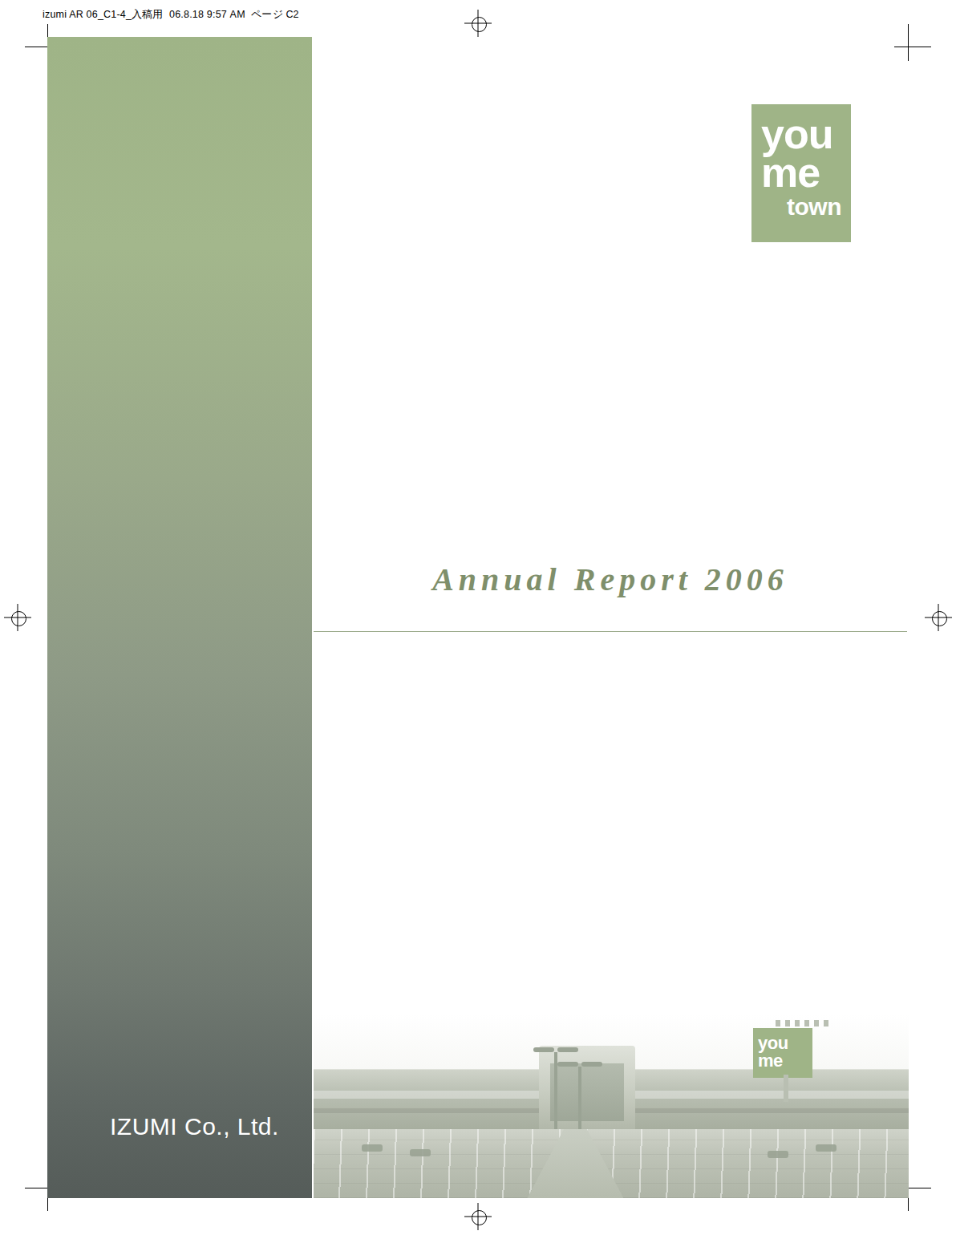izumi AR 06_C1-4_入稿用 06.8.18 9:57 AM ページ C2
IZUMI Co., Ltd.
you me town
Annual Report 2006
you me